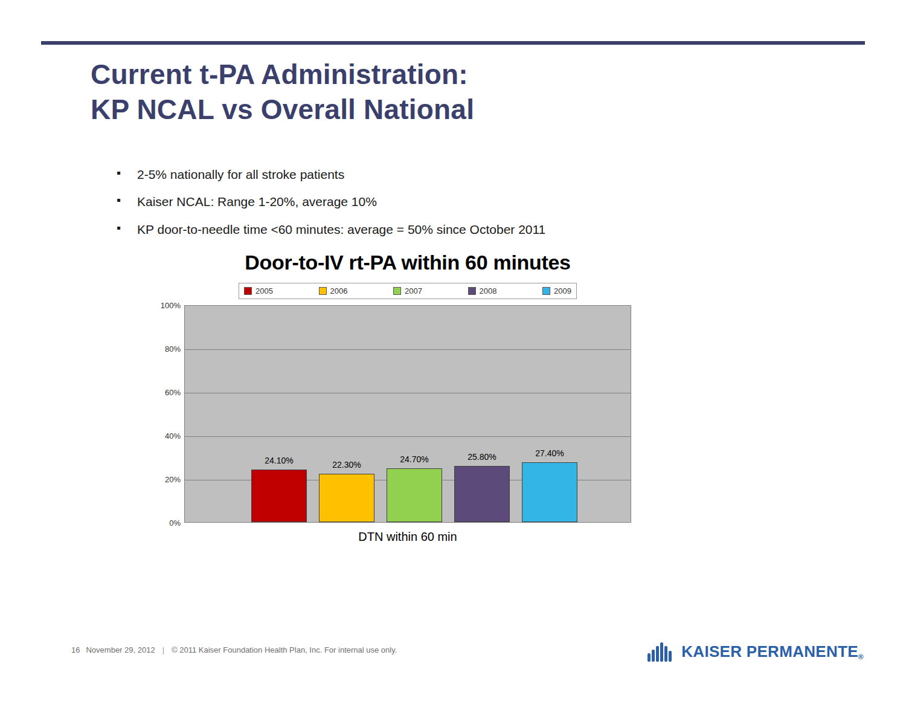Current t-PA Administration:
KP NCAL vs Overall National
2-5% nationally for all stroke patients
Kaiser NCAL: Range 1-20%, average 10%
KP door-to-needle time <60 minutes: average = 50% since October 2011
Door-to-IV rt-PA within 60 minutes
2005
2006
2007
2008
2009
100% 80% 60% 40% 20% 0%
24.10%
22.30%
24.70%
25.80%
27.40%
DTN within 60 min
16 November 29, 2012|© 2011 Kaiser Foundation Health Plan, Inc. For internal use only.
KAISER PERMANENTE®